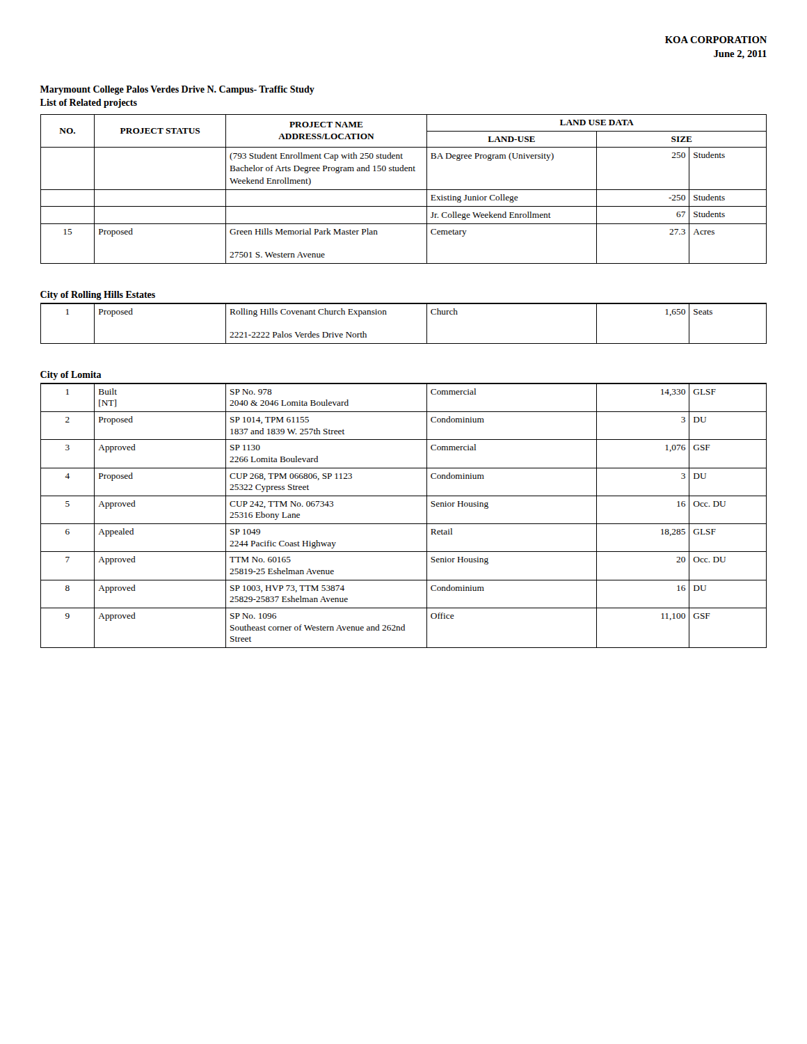KOA CORPORATION
June 2, 2011
Marymount College Palos Verdes Drive N. Campus- Traffic Study
List of Related projects
| NO. | PROJECT STATUS | PROJECT NAME ADDRESS/LOCATION | LAND USE DATA |
| --- | --- | --- | --- |
| LAND-USE | SIZE |
| | | (793 Student Enrollment Cap with 250 student Bachelor of Arts Degree Program and 150 student Weekend Enrollment) | BA Degree Program (University) | 250 | Students |
| | | | Existing Junior College | -250 | Students |
| | | | Jr. College Weekend Enrollment | 67 | Students |
| 15 | Proposed | Green Hills Memorial Park Master Plan 27501 S. Western Avenue | Cemetary | 27.3 | Acres |
City of Rolling Hills Estates
| 1 | Proposed | Rolling Hills Covenant Church Expansion 2221-2222 Palos Verdes Drive North | Church | 1,650 | Seats |
City of Lomita
| 1 | Built [NT] | SP No. 978 2040 & 2046 Lomita Boulevard | Commercial | 14,330 | GLSF |
| 2 | Proposed | SP 1014, TPM 61155 1837 and 1839 W. 257th Street | Condominium | 3 | DU |
| 3 | Approved | SP 1130 2266 Lomita Boulevard | Commercial | 1,076 | GSF |
| 4 | Proposed | CUP 268, TPM 066806, SP 1123 25322 Cypress Street | Condominium | 3 | DU |
| 5 | Approved | CUP 242, TTM No. 067343 25316 Ebony Lane | Senior Housing | 16 | Occ. DU |
| 6 | Appealed | SP 1049 2244 Pacific Coast Highway | Retail | 18,285 | GLSF |
| 7 | Approved | TTM No. 60165 25819-25 Eshelman Avenue | Senior Housing | 20 | Occ. DU |
| 8 | Approved | SP 1003, HVP 73, TTM 53874 25829-25837 Eshelman Avenue | Condominium | 16 | DU |
| 9 | Approved | SP No. 1096 Southeast corner of Western Avenue and 262nd Street | Office | 11,100 | GSF |